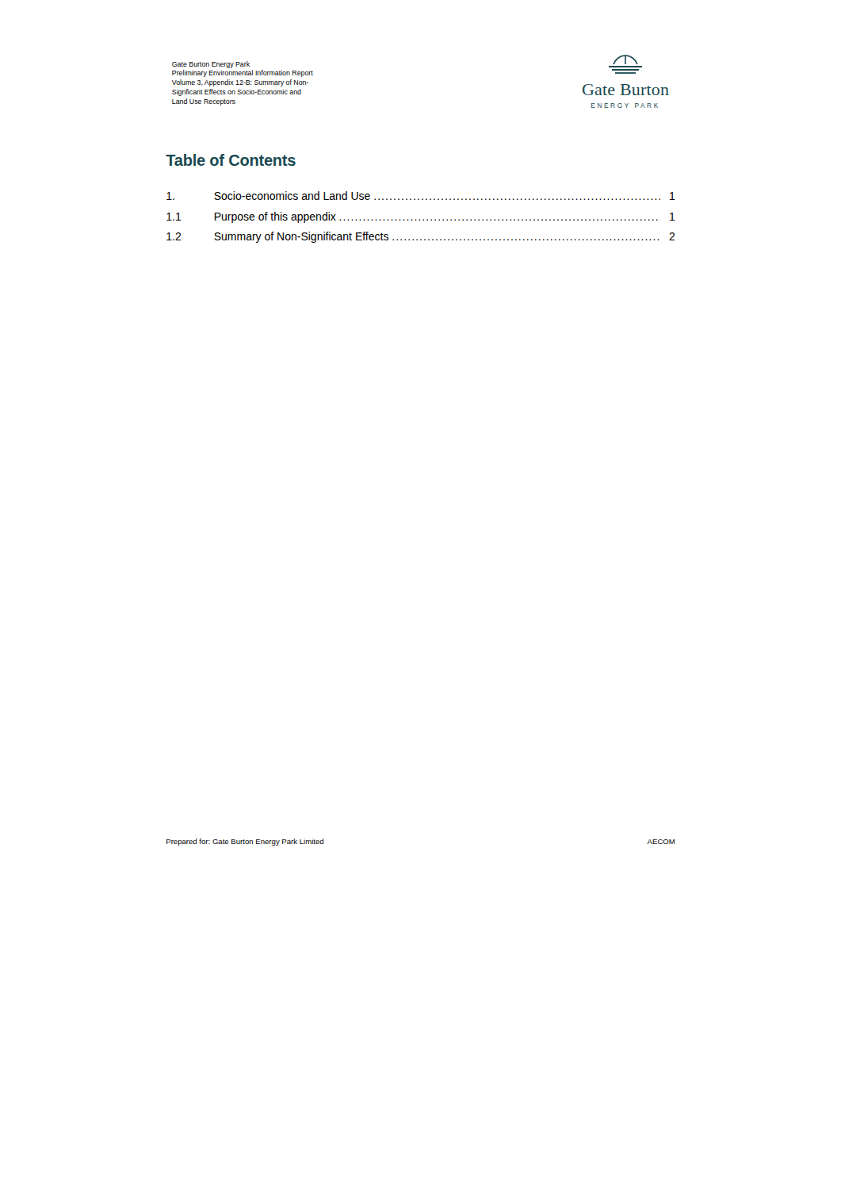Gate Burton Energy Park
Preliminary Environmental Information Report
Volume 3, Appendix 12-B: Summary of Non-
Signficant Effects on Socio-Economic and
Land Use Receptors
Gate Burton
ENERGY PARK
Table of Contents
1. Socio-economics and Land Use ........................................................................................... 1
1.1 Purpose of this appendix ..................................................................................................... 1
1.2 Summary of Non-Significant Effects ..................................................................................... 2
Prepared for: Gate Burton Energy Park Limited AECOM